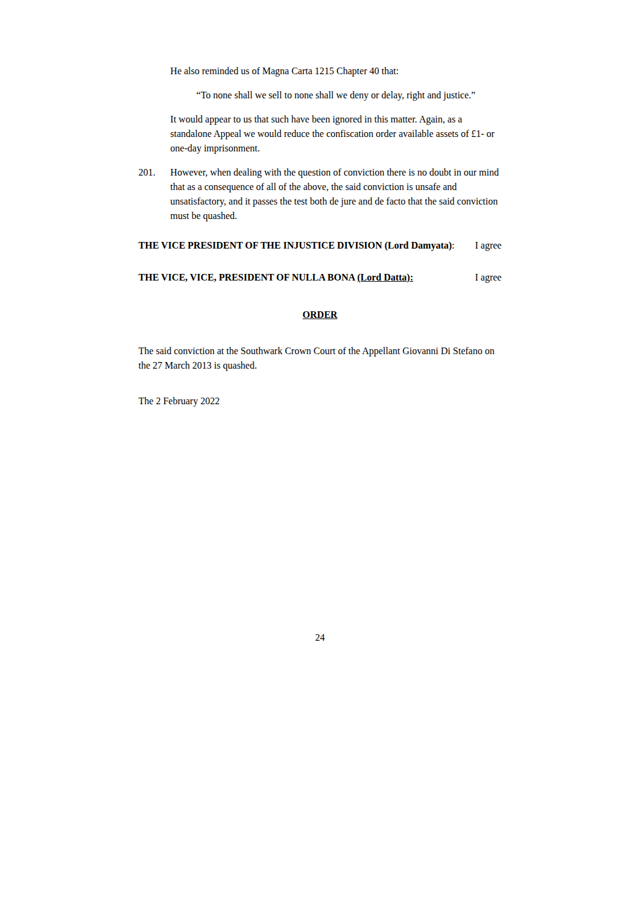He also reminded us of Magna Carta 1215 Chapter 40 that:
“To none shall we sell to none shall we deny or delay, right and justice.”
It would appear to us that such have been ignored in this matter. Again, as a standalone Appeal we would reduce the confiscation order available assets of £1- or one-day imprisonment.
201.
However, when dealing with the question of conviction there is no doubt in our mind that as a consequence of all of the above, the said conviction is unsafe and unsatisfactory, and it passes the test both de jure and de facto that the said conviction must be quashed.
THE VICE PRESIDENT OF THE INJUSTICE DIVISION (Lord Damyata): I agree
THE VICE, VICE, PRESIDENT OF NULLA BONA (Lord Datta): I agree
ORDER
The said conviction at the Southwark Crown Court of the Appellant Giovanni Di Stefano on the 27 March 2013 is quashed.
The 2 February 2022
24